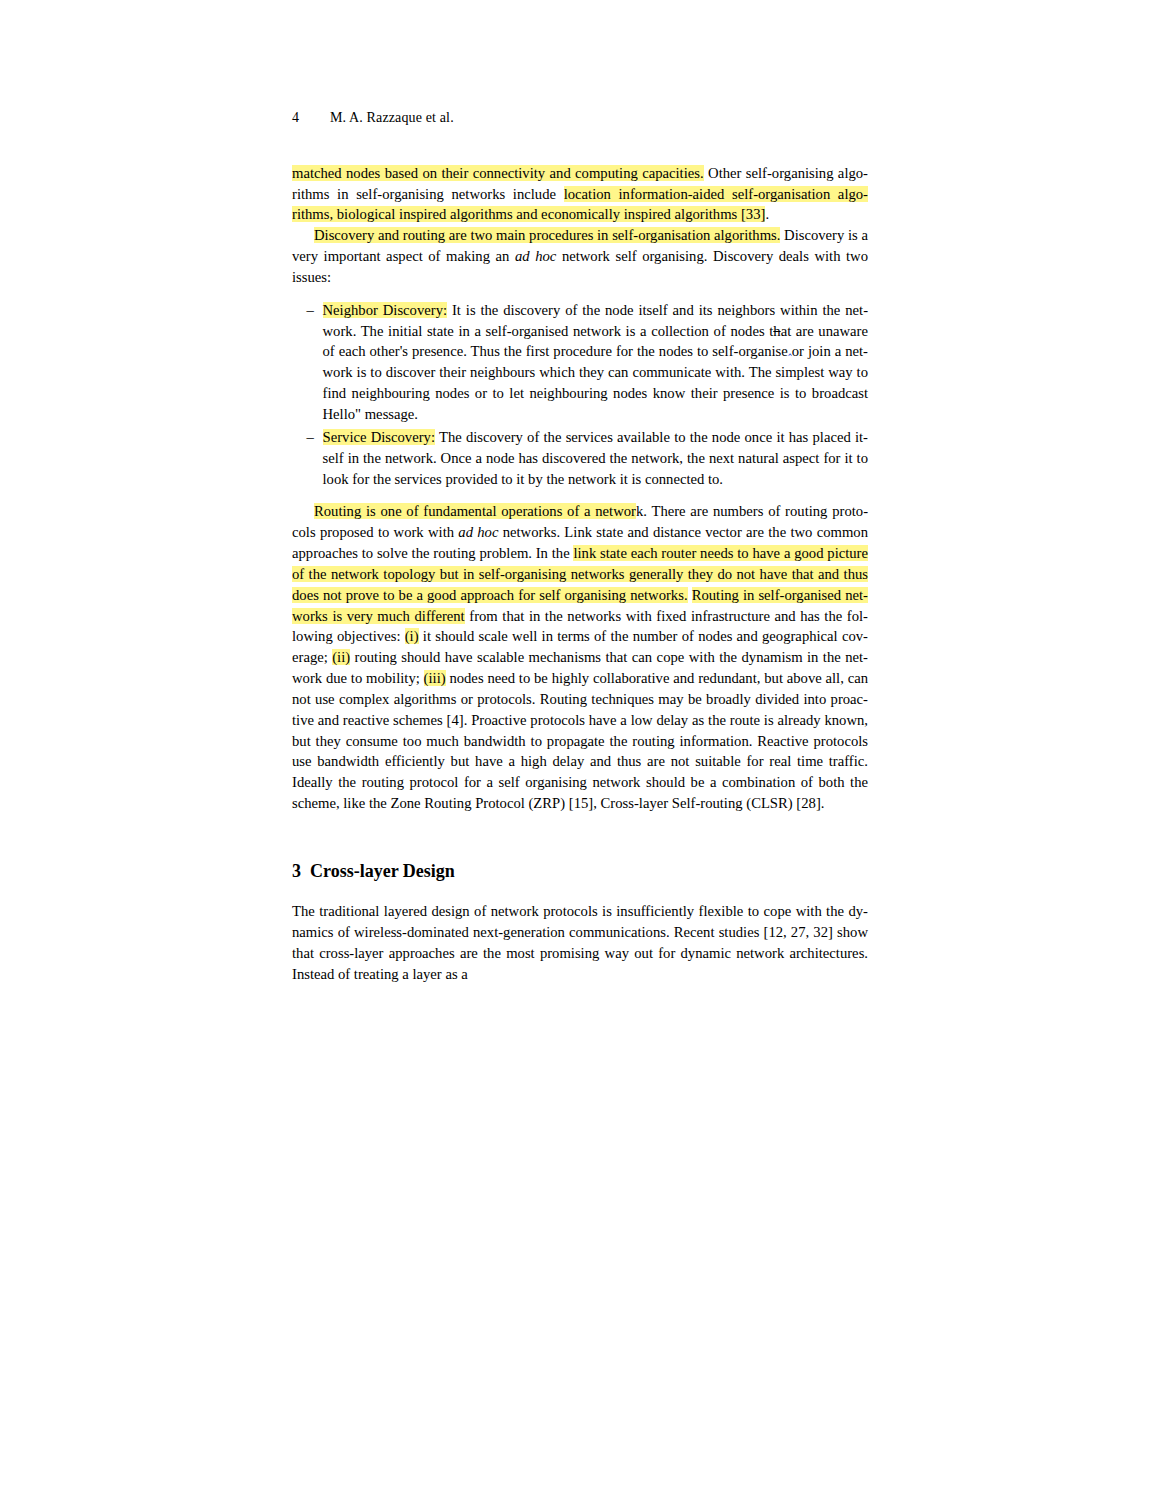4 M. A. Razzaque et al.
matched nodes based on their connectivity and computing capacities. Other self-organising algorithms in self-organising networks include location information-aided self-organisation algorithms, biological inspired algorithms and economically inspired algorithms [33].
Discovery and routing are two main procedures in self-organisation algorithms. Discovery is a very important aspect of making an ad hoc network self organising. Discovery deals with two issues:
Neighbor Discovery: It is the discovery of the node itself and its neighbors within the network. The initial state in a self-organised network is a collection of nodes that are unaware of each other's presence. Thus the first procedure for the nodes to self-organise or join a network is to discover their neighbours which they can communicate with. The simplest way to find neighbouring nodes or to let neighbouring nodes know their presence is to broadcast Hello" message.
Service Discovery: The discovery of the services available to the node once it has placed itself in the network. Once a node has discovered the network, the next natural aspect for it to look for the services provided to it by the network it is connected to.
Routing is one of fundamental operations of a network. There are numbers of routing protocols proposed to work with ad hoc networks. Link state and distance vector are the two common approaches to solve the routing problem. In the link state each router needs to have a good picture of the network topology but in self-organising networks generally they do not have that and thus does not prove to be a good approach for self organising networks. Routing in self-organised networks is very much different from that in the networks with fixed infrastructure and has the following objectives: (i) it should scale well in terms of the number of nodes and geographical coverage; (ii) routing should have scalable mechanisms that can cope with the dynamism in the network due to mobility; (iii) nodes need to be highly collaborative and redundant, but above all, can not use complex algorithms or protocols. Routing techniques may be broadly divided into proactive and reactive schemes [4]. Proactive protocols have a low delay as the route is already known, but they consume too much bandwidth to propagate the routing information. Reactive protocols use bandwidth efficiently but have a high delay and thus are not suitable for real time traffic. Ideally the routing protocol for a self organising network should be a combination of both the scheme, like the Zone Routing Protocol (ZRP) [15], Cross-layer Self-routing (CLSR) [28].
3 Cross-layer Design
The traditional layered design of network protocols is insufficiently flexible to cope with the dynamics of wireless-dominated next-generation communications. Recent studies [12, 27, 32] show that cross-layer approaches are the most promising way out for dynamic network architectures. Instead of treating a layer as a